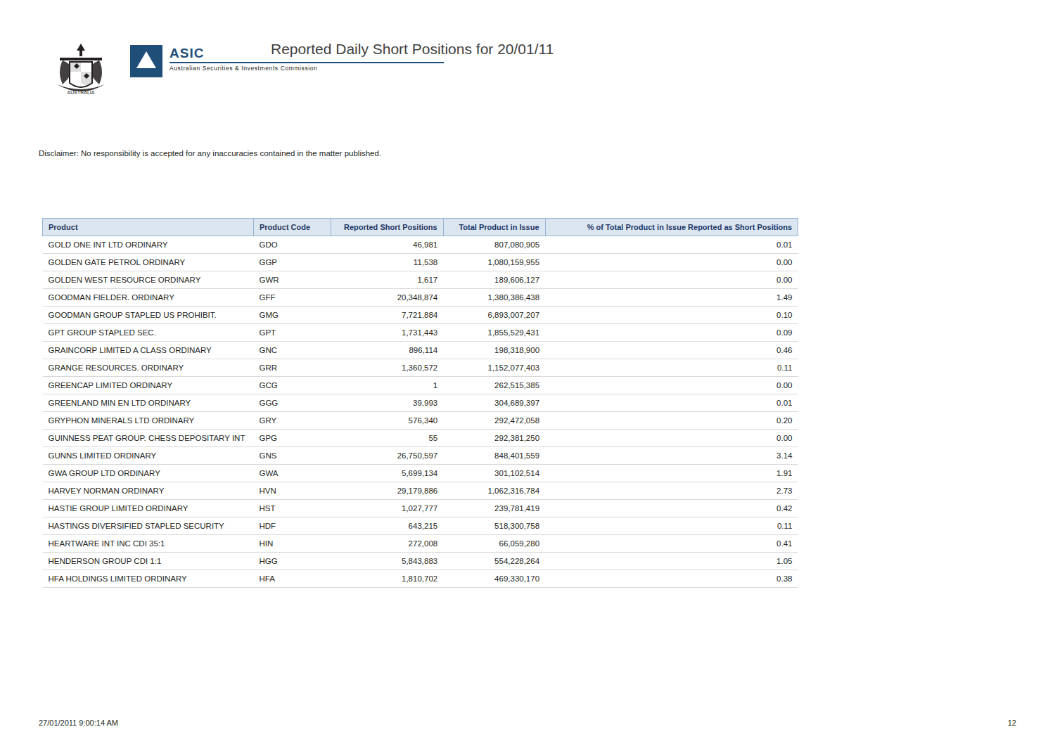AUSTRALIA
ASIC
Australian Securities & Investments Commission
Reported Daily Short Positions for 20/01/11
Disclaimer: No responsibility is accepted for any inaccuracies contained in the matter published.
| Product | Product Code | Reported Short Positions | Total Product in Issue | % of Total Product in Issue Reported as Short Positions |
| --- | --- | --- | --- | --- |
| GOLD ONE INT LTD ORDINARY | GDO | 46,981 | 807,080,905 | 0.01 |
| GOLDEN GATE PETROL ORDINARY | GGP | 11,538 | 1,080,159,955 | 0.00 |
| GOLDEN WEST RESOURCE ORDINARY | GWR | 1,617 | 189,606,127 | 0.00 |
| GOODMAN FIELDER. ORDINARY | GFF | 20,348,874 | 1,380,386,438 | 1.49 |
| GOODMAN GROUP STAPLED US PROHIBIT. | GMG | 7,721,884 | 6,893,007,207 | 0.10 |
| GPT GROUP STAPLED SEC. | GPT | 1,731,443 | 1,855,529,431 | 0.09 |
| GRAINCORP LIMITED A CLASS ORDINARY | GNC | 896,114 | 198,318,900 | 0.46 |
| GRANGE RESOURCES. ORDINARY | GRR | 1,360,572 | 1,152,077,403 | 0.11 |
| GREENCAP LIMITED ORDINARY | GCG | 1 | 262,515,385 | 0.00 |
| GREENLAND MIN EN LTD ORDINARY | GGG | 39,993 | 304,689,397 | 0.01 |
| GRYPHON MINERALS LTD ORDINARY | GRY | 576,340 | 292,472,058 | 0.20 |
| GUINNESS PEAT GROUP. CHESS DEPOSITARY INT | GPG | 55 | 292,381,250 | 0.00 |
| GUNNS LIMITED ORDINARY | GNS | 26,750,597 | 848,401,559 | 3.14 |
| GWA GROUP LTD ORDINARY | GWA | 5,699,134 | 301,102,514 | 1.91 |
| HARVEY NORMAN ORDINARY | HVN | 29,179,886 | 1,062,316,784 | 2.73 |
| HASTIE GROUP LIMITED ORDINARY | HST | 1,027,777 | 239,781,419 | 0.42 |
| HASTINGS DIVERSIFIED STAPLED SECURITY | HDF | 643,215 | 518,300,758 | 0.11 |
| HEARTWARE INT INC CDI 35:1 | HIN | 272,008 | 66,059,280 | 0.41 |
| HENDERSON GROUP CDI 1:1 | HGG | 5,843,883 | 554,228,264 | 1.05 |
| HFA HOLDINGS LIMITED ORDINARY | HFA | 1,810,702 | 469,330,170 | 0.38 |
27/01/2011 9:00:14 AM 12